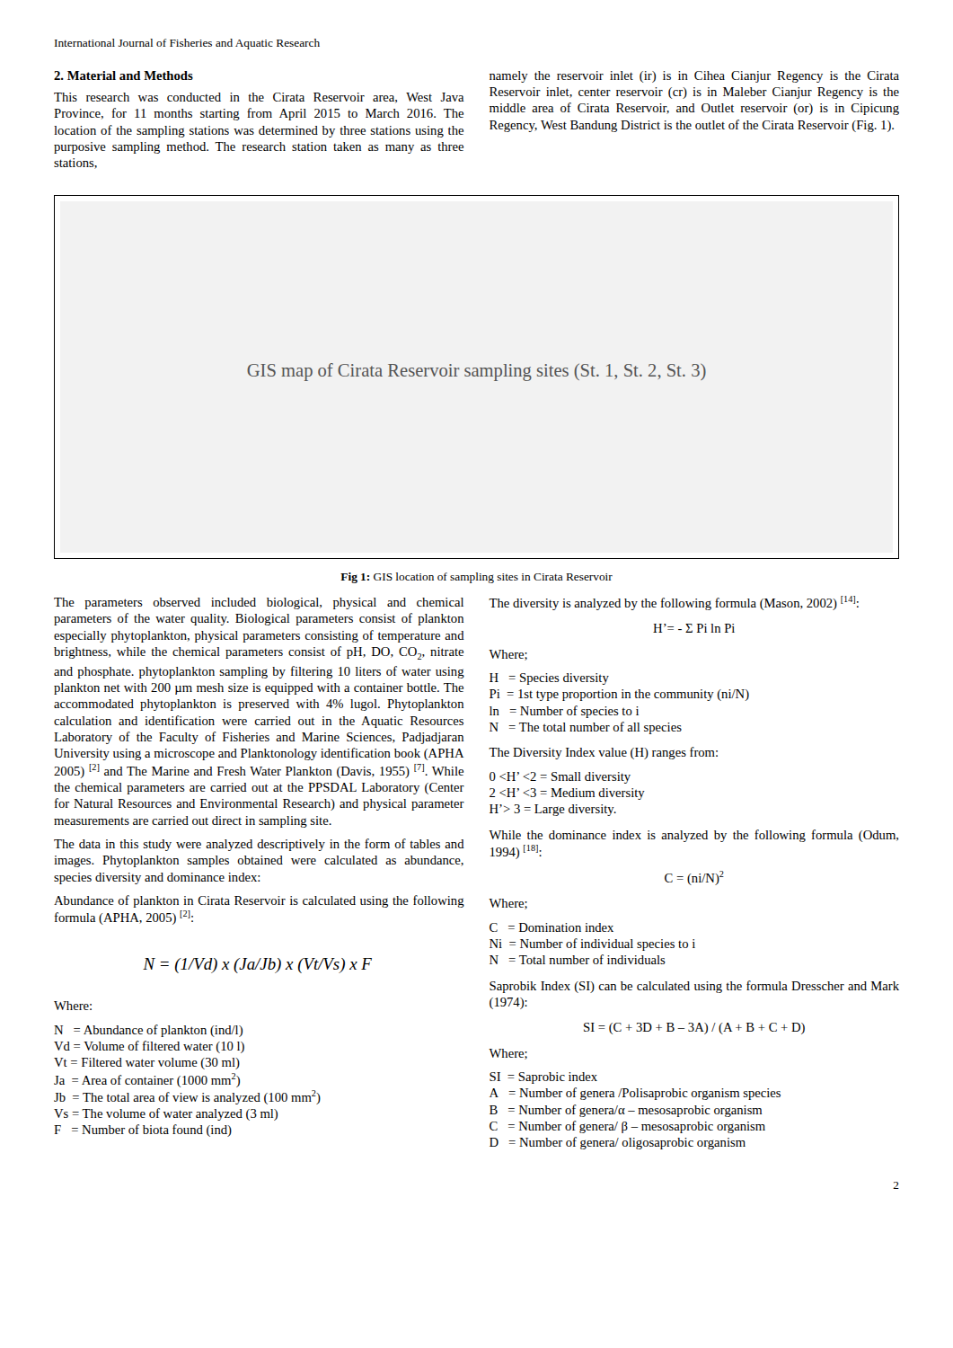International Journal of Fisheries and Aquatic Research
2. Material and Methods
This research was conducted in the Cirata Reservoir area, West Java Province, for 11 months starting from April 2015 to March 2016. The location of the sampling stations was determined by three stations using the purposive sampling method. The research station taken as many as three stations,
namely the reservoir inlet (ir) is in Cihea Cianjur Regency is the Cirata Reservoir inlet, center reservoir (cr) is in Maleber Cianjur Regency is the middle area of Cirata Reservoir, and Outlet reservoir (or) is in Cipicung Regency, West Bandung District is the outlet of the Cirata Reservoir (Fig. 1).
Fig 1: GIS location of sampling sites in Cirata Reservoir
The parameters observed included biological, physical and chemical parameters of the water quality. Biological parameters consist of plankton especially phytoplankton, physical parameters consisting of temperature and brightness, while the chemical parameters consist of pH, DO, CO2, nitrate and phosphate. phytoplankton sampling by filtering 10 liters of water using plankton net with 200 µm mesh size is equipped with a container bottle. The accommodated phytoplankton is preserved with 4% lugol. Phytoplankton calculation and identification were carried out in the Aquatic Resources Laboratory of the Faculty of Fisheries and Marine Sciences, Padjadjaran University using a microscope and Planktonology identification book (APHA 2005) [2] and The Marine and Fresh Water Plankton (Davis, 1955) [7]. While the chemical parameters are carried out at the PPSDAL Laboratory (Center for Natural Resources and Environmental Research) and physical parameter measurements are carried out direct in sampling site.
The data in this study were analyzed descriptively in the form of tables and images. Phytoplankton samples obtained were calculated as abundance, species diversity and dominance index:
Abundance of plankton in Cirata Reservoir is calculated using the following formula (APHA, 2005) [2]:
Where:
N = Abundance of plankton (ind/l)
Vd = Volume of filtered water (10 l)
Vt = Filtered water volume (30 ml)
Ja = Area of container (1000 mm2)
Jb = The total area of view is analyzed (100 mm2)
Vs = The volume of water analyzed (3 ml)
F = Number of biota found (ind)
The diversity is analyzed by the following formula (Mason, 2002) [14]:
H’= - Σ Pi ln Pi
Where;
H = Species diversity
Pi = 1st type proportion in the community (ni/N)
ln = Number of species to i
N = The total number of all species
The Diversity Index value (H) ranges from:
0 <H’ <2 = Small diversity
2 <H’ <3 = Medium diversity
H’> 3 = Large diversity.
While the dominance index is analyzed by the following formula (Odum, 1994) [18]:
C = (ni/N)2
Where;
C = Domination index
Ni = Number of individual species to i
N = Total number of individuals
Saprobik Index (SI) can be calculated using the formula Dresscher and Mark (1974):
SI = (C + 3D + B – 3A) / (A + B + C + D)
Where;
SI = Saprobic index
A = Number of genera /Polisaprobic organism species
B = Number of genera/α – mesosaprobic organism
C = Number of genera/ β – mesosaprobic organism
D = Number of genera/ oligosaprobic organism
2